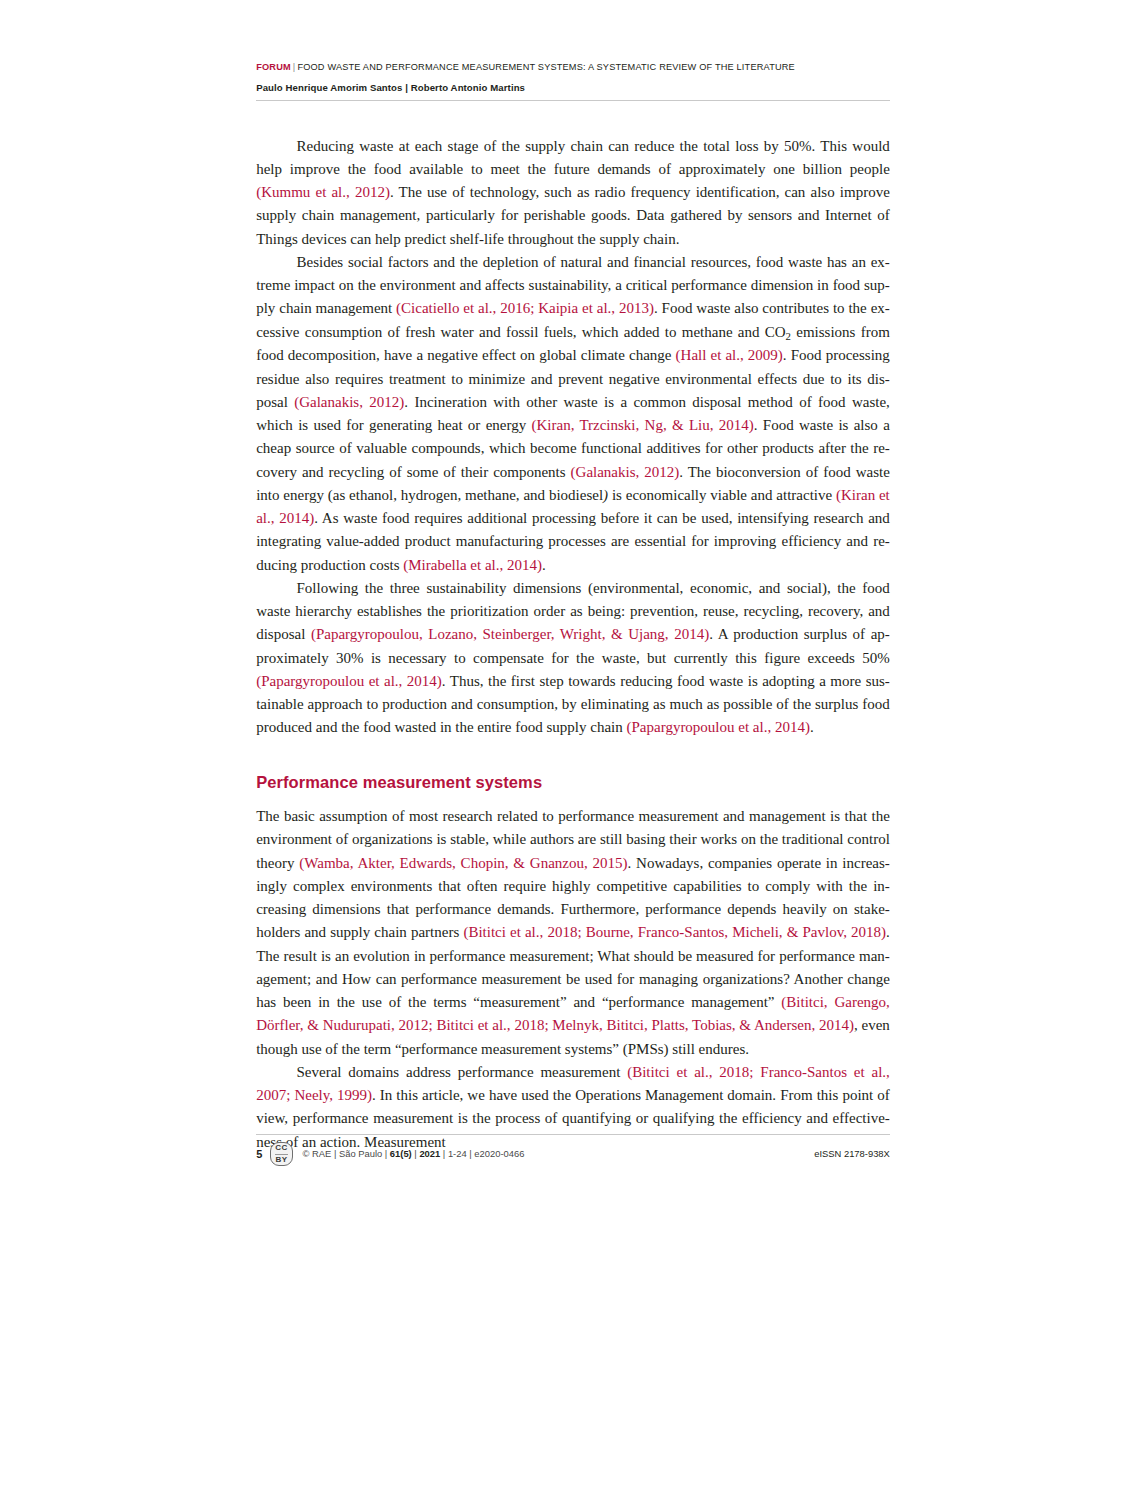FORUM|FOOD WASTE AND PERFORMANCE MEASUREMENT SYSTEMS: A SYSTEMATIC REVIEW OF THE LITERATURE
Paulo Henrique Amorim Santos | Roberto Antonio Martins
Reducing waste at each stage of the supply chain can reduce the total loss by 50%. This would help improve the food available to meet the future demands of approximately one billion people (Kummu et al., 2012). The use of technology, such as radio frequency identification, can also improve supply chain management, particularly for perishable goods. Data gathered by sensors and Internet of Things devices can help predict shelf-life throughout the supply chain.
Besides social factors and the depletion of natural and financial resources, food waste has an extreme impact on the environment and affects sustainability, a critical performance dimension in food supply chain management (Cicatiello et al., 2016; Kaipia et al., 2013). Food waste also contributes to the excessive consumption of fresh water and fossil fuels, which added to methane and CO2 emissions from food decomposition, have a negative effect on global climate change (Hall et al., 2009). Food processing residue also requires treatment to minimize and prevent negative environmental effects due to its disposal (Galanakis, 2012). Incineration with other waste is a common disposal method of food waste, which is used for generating heat or energy (Kiran, Trzcinski, Ng, & Liu, 2014). Food waste is also a cheap source of valuable compounds, which become functional additives for other products after the recovery and recycling of some of their components (Galanakis, 2012). The bioconversion of food waste into energy (as ethanol, hydrogen, methane, and biodiesel) is economically viable and attractive (Kiran et al., 2014). As waste food requires additional processing before it can be used, intensifying research and integrating value-added product manufacturing processes are essential for improving efficiency and reducing production costs (Mirabella et al., 2014).
Following the three sustainability dimensions (environmental, economic, and social), the food waste hierarchy establishes the prioritization order as being: prevention, reuse, recycling, recovery, and disposal (Papargyropoulou, Lozano, Steinberger, Wright, & Ujang, 2014). A production surplus of approximately 30% is necessary to compensate for the waste, but currently this figure exceeds 50% (Papargyropoulou et al., 2014). Thus, the first step towards reducing food waste is adopting a more sustainable approach to production and consumption, by eliminating as much as possible of the surplus food produced and the food wasted in the entire food supply chain (Papargyropoulou et al., 2014).
Performance measurement systems
The basic assumption of most research related to performance measurement and management is that the environment of organizations is stable, while authors are still basing their works on the traditional control theory (Wamba, Akter, Edwards, Chopin, & Gnanzou, 2015). Nowadays, companies operate in increasingly complex environments that often require highly competitive capabilities to comply with the increasing dimensions that performance demands. Furthermore, performance depends heavily on stakeholders and supply chain partners (Bititci et al., 2018; Bourne, Franco-Santos, Micheli, & Pavlov, 2018). The result is an evolution in performance measurement; What should be measured for performance management; and How can performance measurement be used for managing organizations? Another change has been in the use of the terms “measurement” and “performance management” (Bititci, Garengo, Dörfler, & Nudurupati, 2012; Bititci et al., 2018; Melnyk, Bititci, Platts, Tobias, & Andersen, 2014), even though use of the term “performance measurement systems” (PMSs) still endures.
Several domains address performance measurement (Bititci et al., 2018; Franco-Santos et al., 2007; Neely, 1999). In this article, we have used the Operations Management domain. From this point of view, performance measurement is the process of quantifying or qualifying the efficiency and effectiveness of an action. Measurement
5 CC BY © RAE | São Paulo | 61(5) | 2021 | 1-24 | e2020-0466 eISSN 2178-938X